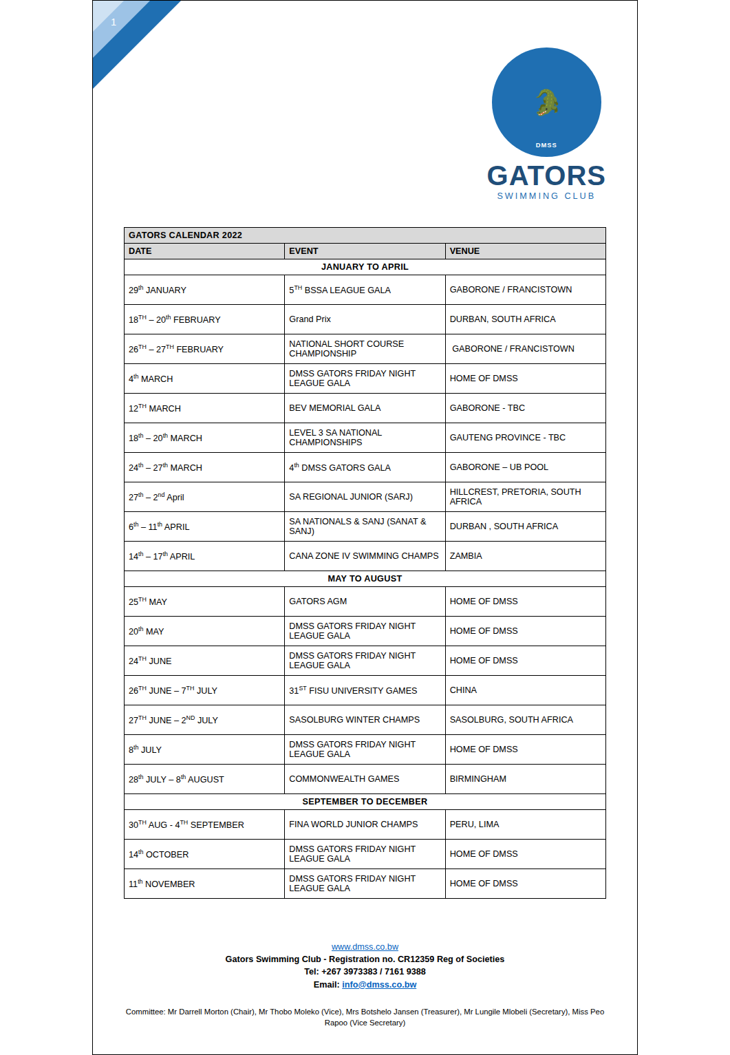1
🐊 DMSS
GATORS
SWIMMING CLUB
| GATORS CALENDAR 2022 |
| --- |
| DATE | EVENT | VENUE |
| JANUARY TO APRIL |
| 29 th JANUARY | 5 TH BSSA LEAGUE GALA | GABORONE / FRANCISTOWN |
| 18 TH – 20 th FEBRUARY | Grand Prix | DURBAN, SOUTH AFRICA |
| 26 TH – 27 TH FEBRUARY | NATIONAL SHORT COURSE CHAMPIONSHIP | GABORONE / FRANCISTOWN |
| 4 th MARCH | DMSS GATORS FRIDAY NIGHT LEAGUE GALA | HOME OF DMSS |
| 12 TH MARCH | BEV MEMORIAL GALA | GABORONE - TBC |
| 18 th – 20 th MARCH | LEVEL 3 SA NATIONAL CHAMPIONSHIPS | GAUTENG PROVINCE - TBC |
| 24 th – 27 th MARCH | 4 th DMSS GATORS GALA | GABORONE – UB POOL |
| 27 th – 2 nd April | SA REGIONAL JUNIOR (SARJ) | HILLCREST, PRETORIA, SOUTH AFRICA |
| 6 th – 11 th APRIL | SA NATIONALS & SANJ (SANAT & SANJ) | DURBAN , SOUTH AFRICA |
| 14 th – 17 th APRIL | CANA ZONE IV SWIMMING CHAMPS | ZAMBIA |
| MAY TO AUGUST |
| 25 TH MAY | GATORS AGM | HOME OF DMSS |
| 20 th MAY | DMSS GATORS FRIDAY NIGHT LEAGUE GALA | HOME OF DMSS |
| 24 TH JUNE | DMSS GATORS FRIDAY NIGHT LEAGUE GALA | HOME OF DMSS |
| 26 TH JUNE – 7 TH JULY | 31 ST FISU UNIVERSITY GAMES | CHINA |
| 27 TH JUNE – 2 ND JULY | SASOLBURG WINTER CHAMPS | SASOLBURG, SOUTH AFRICA |
| 8 th JULY | DMSS GATORS FRIDAY NIGHT LEAGUE GALA | HOME OF DMSS |
| 28 th JULY – 8 th AUGUST | COMMONWEALTH GAMES | BIRMINGHAM |
| SEPTEMBER TO DECEMBER |
| 30 TH AUG - 4 TH SEPTEMBER | FINA WORLD JUNIOR CHAMPS | PERU, LIMA |
| 14 th OCTOBER | DMSS GATORS FRIDAY NIGHT LEAGUE GALA | HOME OF DMSS |
| 11 th NOVEMBER | DMSS GATORS FRIDAY NIGHT LEAGUE GALA | HOME OF DMSS |
www.dmss.co.bw
Gators Swimming Club - Registration no. CR12359 Reg of Societies
Tel: +267 3973383 / 7161 9388
Email: info@dmss.co.bw
Committee: Mr Darrell Morton (Chair), Mr Thobo Moleko (Vice), Mrs Botshelo Jansen (Treasurer), Mr Lungile Mlobeli (Secretary), Miss Peo Rapoo (Vice Secretary)